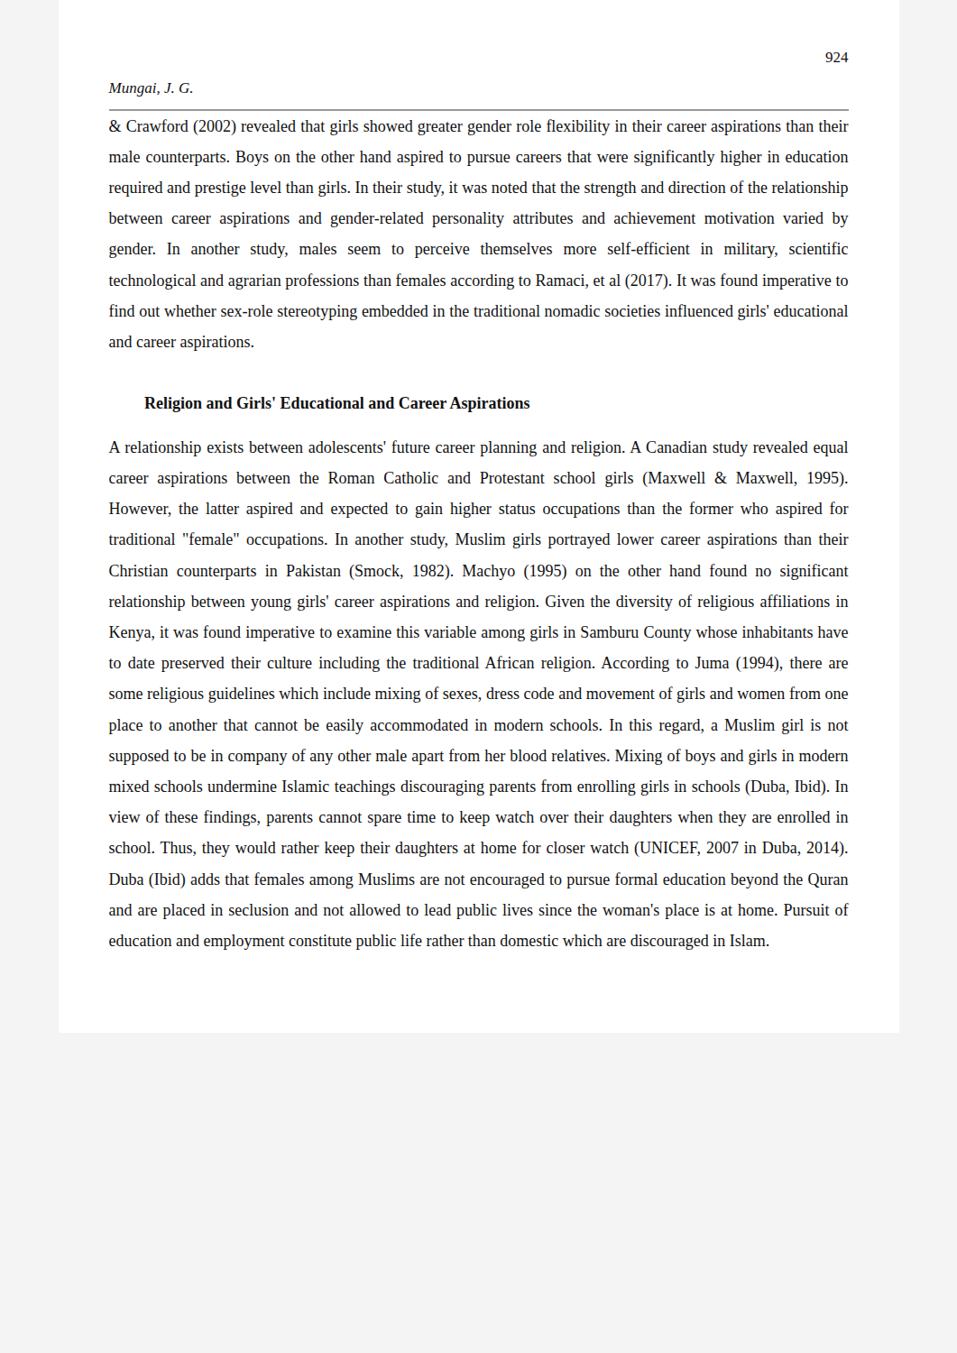924
Mungai, J. G.
& Crawford (2002) revealed that girls showed greater gender role flexibility in their career aspirations than their male counterparts. Boys on the other hand aspired to pursue careers that were significantly higher in education required and prestige level than girls. In their study, it was noted that the strength and direction of the relationship between career aspirations and gender-related personality attributes and achievement motivation varied by gender. In another study, males seem to perceive themselves more self-efficient in military, scientific technological and agrarian professions than females according to Ramaci, et al (2017). It was found imperative to find out whether sex-role stereotyping embedded in the traditional nomadic societies influenced girls' educational and career aspirations.
Religion and Girls' Educational and Career Aspirations
A relationship exists between adolescents' future career planning and religion. A Canadian study revealed equal career aspirations between the Roman Catholic and Protestant school girls (Maxwell & Maxwell, 1995). However, the latter aspired and expected to gain higher status occupations than the former who aspired for traditional "female" occupations. In another study, Muslim girls portrayed lower career aspirations than their Christian counterparts in Pakistan (Smock, 1982). Machyo (1995) on the other hand found no significant relationship between young girls' career aspirations and religion. Given the diversity of religious affiliations in Kenya, it was found imperative to examine this variable among girls in Samburu County whose inhabitants have to date preserved their culture including the traditional African religion. According to Juma (1994), there are some religious guidelines which include mixing of sexes, dress code and movement of girls and women from one place to another that cannot be easily accommodated in modern schools. In this regard, a Muslim girl is not supposed to be in company of any other male apart from her blood relatives. Mixing of boys and girls in modern mixed schools undermine Islamic teachings discouraging parents from enrolling girls in schools (Duba, Ibid). In view of these findings, parents cannot spare time to keep watch over their daughters when they are enrolled in school. Thus, they would rather keep their daughters at home for closer watch (UNICEF, 2007 in Duba, 2014). Duba (Ibid) adds that females among Muslims are not encouraged to pursue formal education beyond the Quran and are placed in seclusion and not allowed to lead public lives since the woman's place is at home. Pursuit of education and employment constitute public life rather than domestic which are discouraged in Islam.